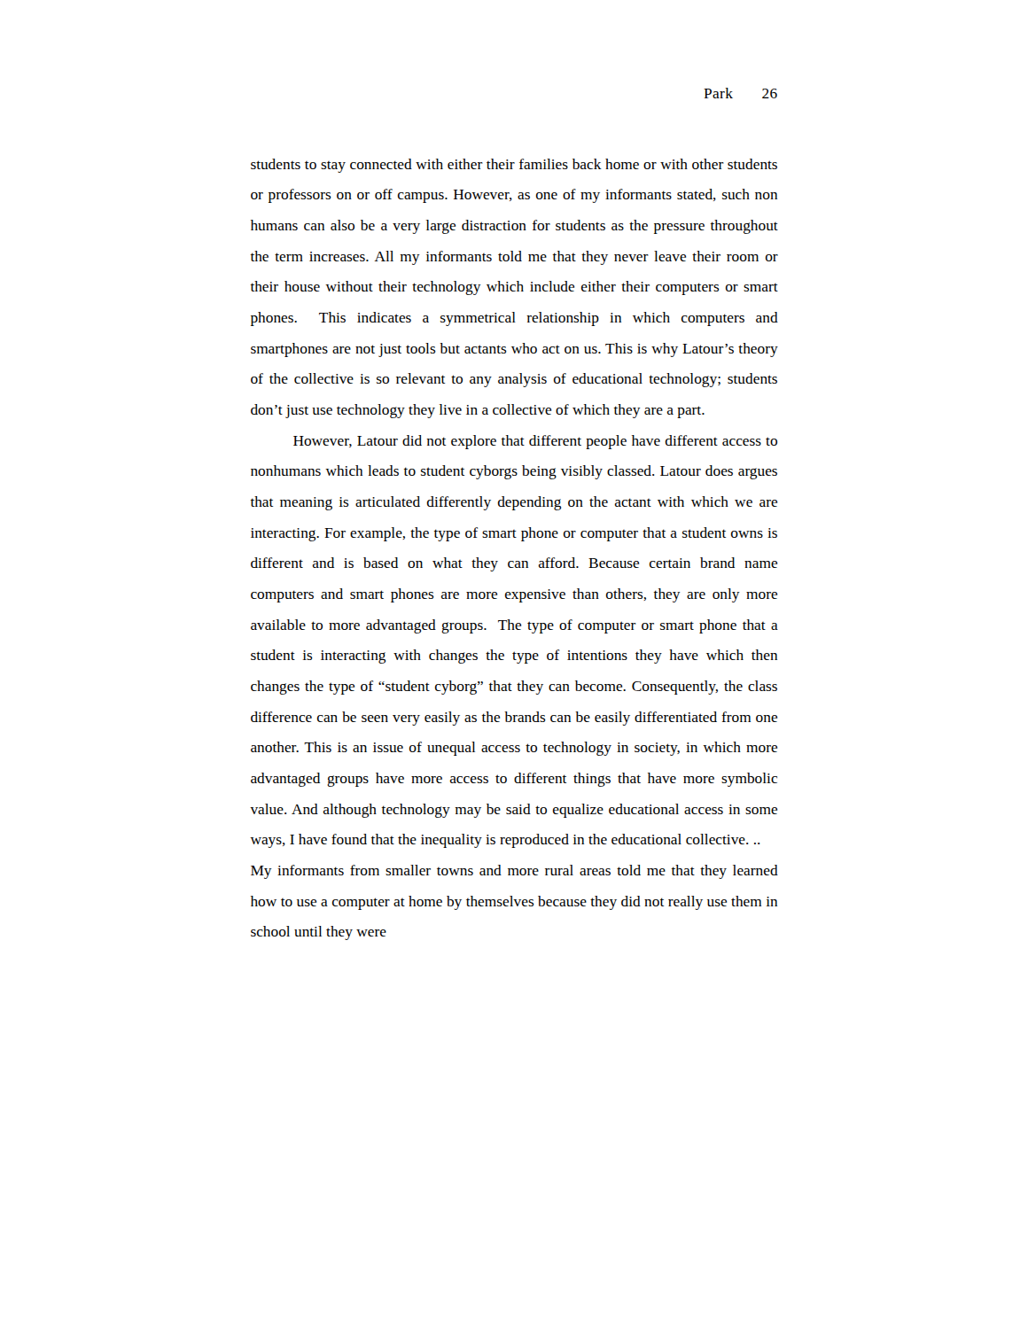Park 26
students to stay connected with either their families back home or with other students or professors on or off campus. However, as one of my informants stated, such non humans can also be a very large distraction for students as the pressure throughout the term increases. All my informants told me that they never leave their room or their house without their technology which include either their computers or smart phones. This indicates a symmetrical relationship in which computers and smartphones are not just tools but actants who act on us. This is why Latour’s theory of the collective is so relevant to any analysis of educational technology; students don’t just use technology they live in a collective of which they are a part.
However, Latour did not explore that different people have different access to nonhumans which leads to student cyborgs being visibly classed. Latour does argues that meaning is articulated differently depending on the actant with which we are interacting. For example, the type of smart phone or computer that a student owns is different and is based on what they can afford. Because certain brand name computers and smart phones are more expensive than others, they are only more available to more advantaged groups. The type of computer or smart phone that a student is interacting with changes the type of intentions they have which then changes the type of “student cyborg” that they can become. Consequently, the class difference can be seen very easily as the brands can be easily differentiated from one another. This is an issue of unequal access to technology in society, in which more advantaged groups have more access to different things that have more symbolic value. And although technology may be said to equalize educational access in some ways, I have found that the inequality is reproduced in the educational collective. ..
My informants from smaller towns and more rural areas told me that they learned how to use a computer at home by themselves because they did not really use them in school until they were